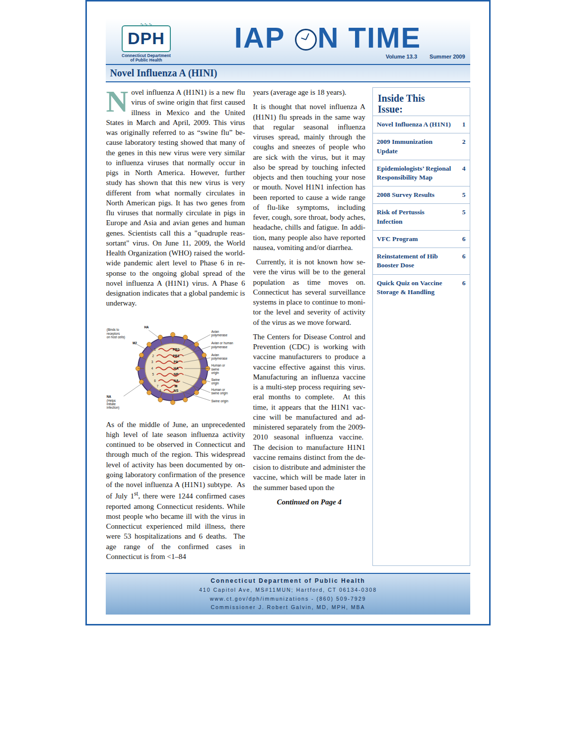∿∿∿ DPH Connecticut Department
of Public Health
IAP N TIME
Volume 13.3 Summer 2009
Novel Influenza A (HINI)
Novel influenza A (H1N1) is a new flu virus of swine origin that first caused illness in Mexico and the United States in March and April, 2009. This virus was originally referred to as “swine flu” because laboratory testing showed that many of the genes in this new virus were very similar to influenza viruses that normally occur in pigs in North America. However, further study has shown that this new virus is very different from what normally circulates in North American pigs. It has two genes from flu viruses that normally circulate in pigs in Europe and Asia and avian genes and human genes. Scientists call this a "quadruple reassortant" virus. On June 11, 2009, the World Health Organization (WHO) raised the worldwide pandemic alert level to Phase 6 in response to the ongoing global spread of the novel influenza A (H1N1) virus. A Phase 6 designation indicates that a global pandemic is underway.
Novel influenza A (H1N1) virus structure 123 456 78 PB2 PB1 PA HA NP NA M NS (Binds to receptors on host cells) HA NA (Helps initiate infection) M2 Avian polymerase Avian or human polymerase Avian polymerase Human or swine origin Swine origin Human or swine origin Swine origin
As of the middle of June, an unprecedented high level of late season influenza activity continued to be observed in Connecticut and through much of the region. This widespread level of activity has been documented by ongoing laboratory confirmation of the presence of the novel influenza A (H1N1) subtype. As of July 1st, there were 1244 confirmed cases reported among Connecticut residents. While most people who became ill with the virus in Connecticut experienced mild illness, there were 53 hospitalizations and 6 deaths. The age range of the confirmed cases in Connecticut is from <1–84
years (average age is 18 years).
It is thought that novel influenza A (H1N1) flu spreads in the same way that regular seasonal influenza viruses spread, mainly through the coughs and sneezes of people who are sick with the virus, but it may also be spread by touching infected objects and then touching your nose or mouth. Novel H1N1 infection has been reported to cause a wide range of flu-like symptoms, including fever, cough, sore throat, body aches, headache, chills and fatigue. In addition, many people also have reported nausea, vomiting and/or diarrhea.
Currently, it is not known how severe the virus will be to the general population as time moves on. Connecticut has several surveillance systems in place to continue to monitor the level and severity of activity of the virus as we move forward.
The Centers for Disease Control and Prevention (CDC) is working with vaccine manufacturers to produce a vaccine effective against this virus. Manufacturing an influenza vaccine is a multi-step process requiring several months to complete. At this time, it appears that the H1N1 vaccine will be manufactured and administered separately from the 2009-2010 seasonal influenza vaccine. The decision to manufacture H1N1 vaccine remains distinct from the decision to distribute and administer the vaccine, which will be made later in the summer based upon the
Continued on Page 4
Inside This
Issue:
| Novel Influenza A (H1N1) | 1 |
| 2009 Immunization Update | 2 |
| Epidemiologists’ Regional Responsibility Map | 4 |
| 2008 Survey Results | 5 |
| Risk of Pertussis Infection | 5 |
| VFC Program | 6 |
| Reinstatement of Hib Booster Dose | 6 |
| Quick Quiz on Vaccine Storage & Handling | 6 |
Connecticut Department of Public Health
410 Capitol Ave, MS#11MUN; Hartford, CT 06134-0308
www.ct.gov/dph/immunizations - (860) 509-7929
Commissioner J. Robert Galvin, MD, MPH, MBA